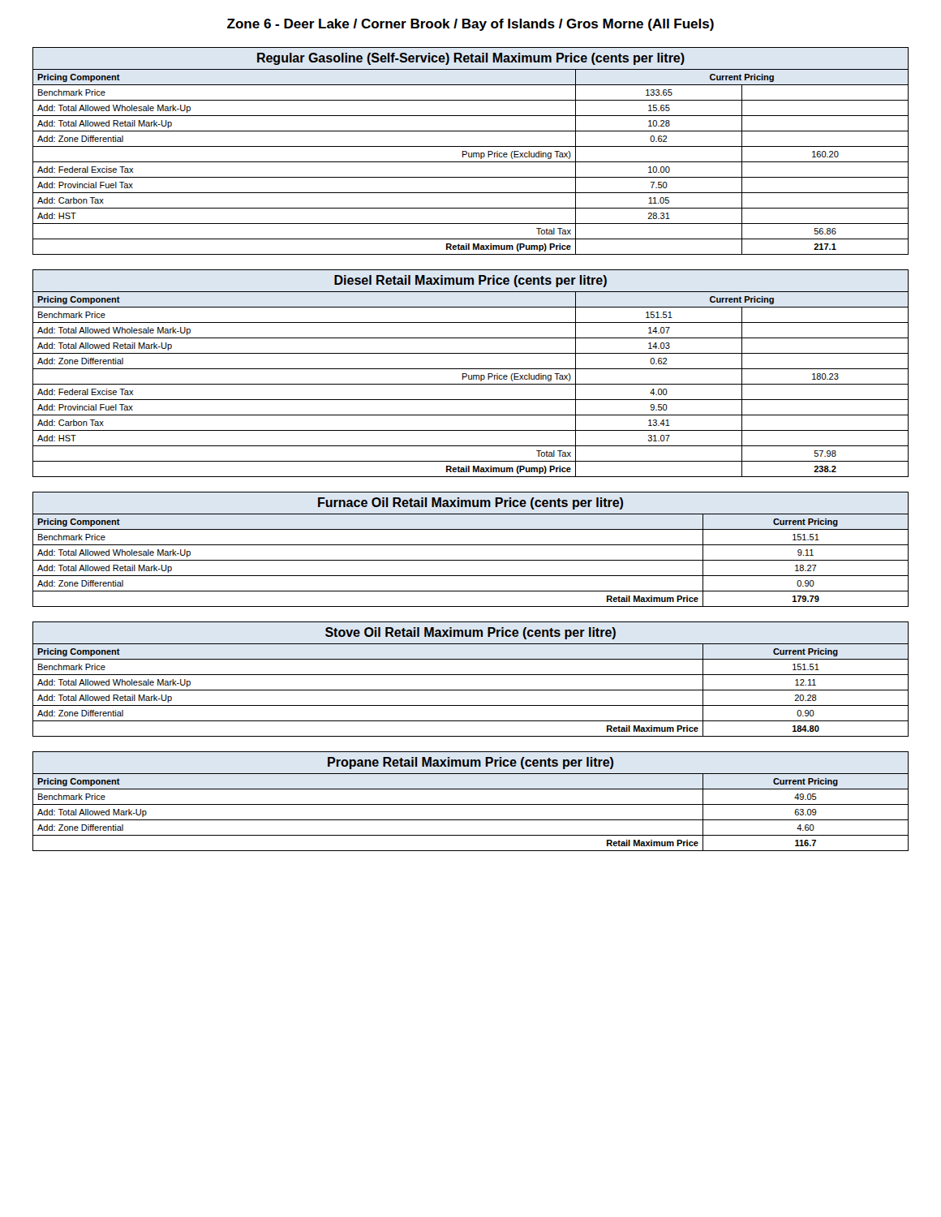Zone 6 - Deer Lake / Corner Brook / Bay of Islands / Gros Morne (All Fuels)
Regular Gasoline (Self-Service) Retail Maximum Price (cents per litre)
| Pricing Component | Current Pricing |
| --- | --- |
| Benchmark Price | 133.65 | |
| Add: Total Allowed Wholesale Mark-Up | 15.65 | |
| Add: Total Allowed Retail Mark-Up | 10.28 | |
| Add: Zone Differential | 0.62 | |
| Pump Price (Excluding Tax) | | 160.20 |
| Add: Federal Excise Tax | 10.00 | |
| Add: Provincial Fuel Tax | 7.50 | |
| Add: Carbon Tax | 11.05 | |
| Add: HST | 28.31 | |
| Total Tax | | 56.86 |
| Retail Maximum (Pump) Price | | 217.1 |
Diesel Retail Maximum Price (cents per litre)
| Pricing Component | Current Pricing |
| --- | --- |
| Benchmark Price | 151.51 | |
| Add: Total Allowed Wholesale Mark-Up | 14.07 | |
| Add: Total Allowed Retail Mark-Up | 14.03 | |
| Add: Zone Differential | 0.62 | |
| Pump Price (Excluding Tax) | | 180.23 |
| Add: Federal Excise Tax | 4.00 | |
| Add: Provincial Fuel Tax | 9.50 | |
| Add: Carbon Tax | 13.41 | |
| Add: HST | 31.07 | |
| Total Tax | | 57.98 |
| Retail Maximum (Pump) Price | | 238.2 |
Furnace Oil Retail Maximum Price (cents per litre)
| Pricing Component | Current Pricing |
| --- | --- |
| Benchmark Price | 151.51 |
| Add: Total Allowed Wholesale Mark-Up | 9.11 |
| Add: Total Allowed Retail Mark-Up | 18.27 |
| Add: Zone Differential | 0.90 |
| Retail Maximum Price | 179.79 |
Stove Oil Retail Maximum Price (cents per litre)
| Pricing Component | Current Pricing |
| --- | --- |
| Benchmark Price | 151.51 |
| Add: Total Allowed Wholesale Mark-Up | 12.11 |
| Add: Total Allowed Retail Mark-Up | 20.28 |
| Add: Zone Differential | 0.90 |
| Retail Maximum Price | 184.80 |
Propane Retail Maximum Price (cents per litre)
| Pricing Component | Current Pricing |
| --- | --- |
| Benchmark Price | 49.05 |
| Add: Total Allowed Mark-Up | 63.09 |
| Add: Zone Differential | 4.60 |
| Retail Maximum Price | 116.7 |